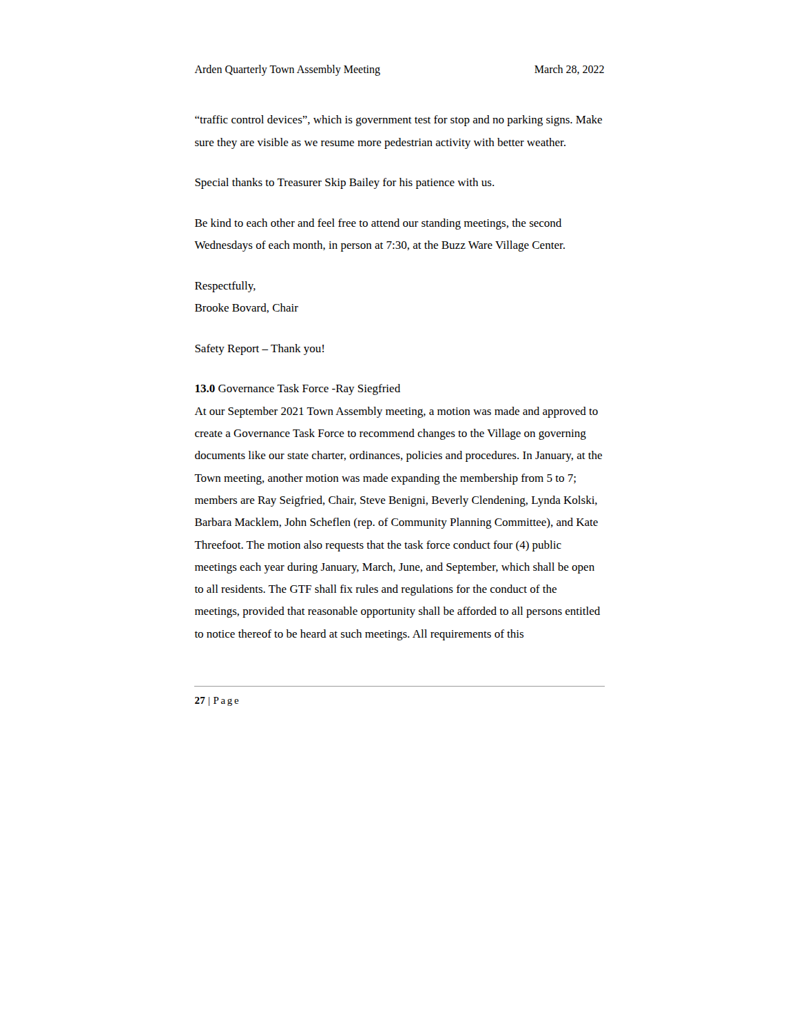Arden Quarterly Town Assembly Meeting March 28, 2022
“traffic control devices”, which is government test for stop and no parking signs. Make sure they are visible as we resume more pedestrian activity with better weather.
Special thanks to Treasurer Skip Bailey for his patience with us.
Be kind to each other and feel free to attend our standing meetings, the second Wednesdays of each month, in person at 7:30, at the Buzz Ware Village Center.
Respectfully,
Brooke Bovard, Chair
Safety Report – Thank you!
13.0 Governance Task Force -Ray Siegfried
At our September 2021 Town Assembly meeting, a motion was made and approved to create a Governance Task Force to recommend changes to the Village on governing documents like our state charter, ordinances, policies and procedures. In January, at the Town meeting, another motion was made expanding the membership from 5 to 7; members are Ray Seigfried, Chair, Steve Benigni, Beverly Clendening, Lynda Kolski, Barbara Macklem, John Scheflen (rep. of Community Planning Committee), and Kate Threefoot. The motion also requests that the task force conduct four (4) public meetings each year during January, March, June, and September, which shall be open to all residents. The GTF shall fix rules and regulations for the conduct of the meetings, provided that reasonable opportunity shall be afforded to all persons entitled to notice thereof to be heard at such meetings. All requirements of this
27 | Page